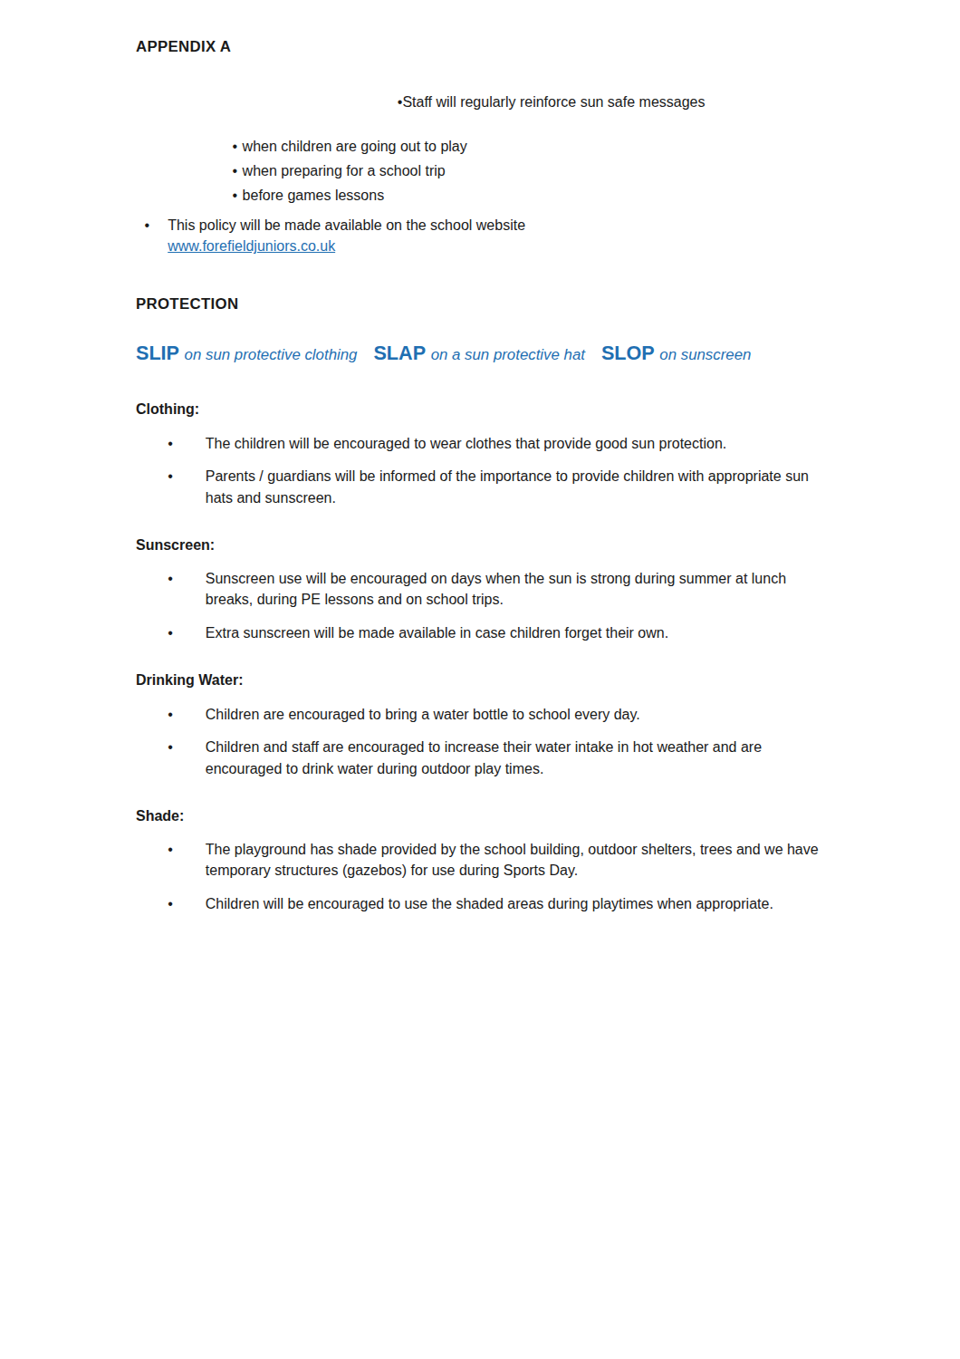APPENDIX A
•Staff will regularly reinforce sun safe messages
when children are going out to play
when preparing for a school trip
before games lessons
This policy will be made available on the school website
www.forefieldjuniors.co.uk
PROTECTION
SLIP on sun protective clothing SLAP on a sun protective hat SLOP on sunscreen
Clothing:
The children will be encouraged to wear clothes that provide good sun protection.
Parents / guardians will be informed of the importance to provide children with appropriate sun hats and sunscreen.
Sunscreen:
Sunscreen use will be encouraged on days when the sun is strong during summer at lunch breaks, during PE lessons and on school trips.
Extra sunscreen will be made available in case children forget their own.
Drinking Water:
Children are encouraged to bring a water bottle to school every day.
Children and staff are encouraged to increase their water intake in hot weather and are encouraged to drink water during outdoor play times.
Shade:
The playground has shade provided by the school building, outdoor shelters, trees and we have temporary structures (gazebos) for use during Sports Day.
Children will be encouraged to use the shaded areas during playtimes when appropriate.